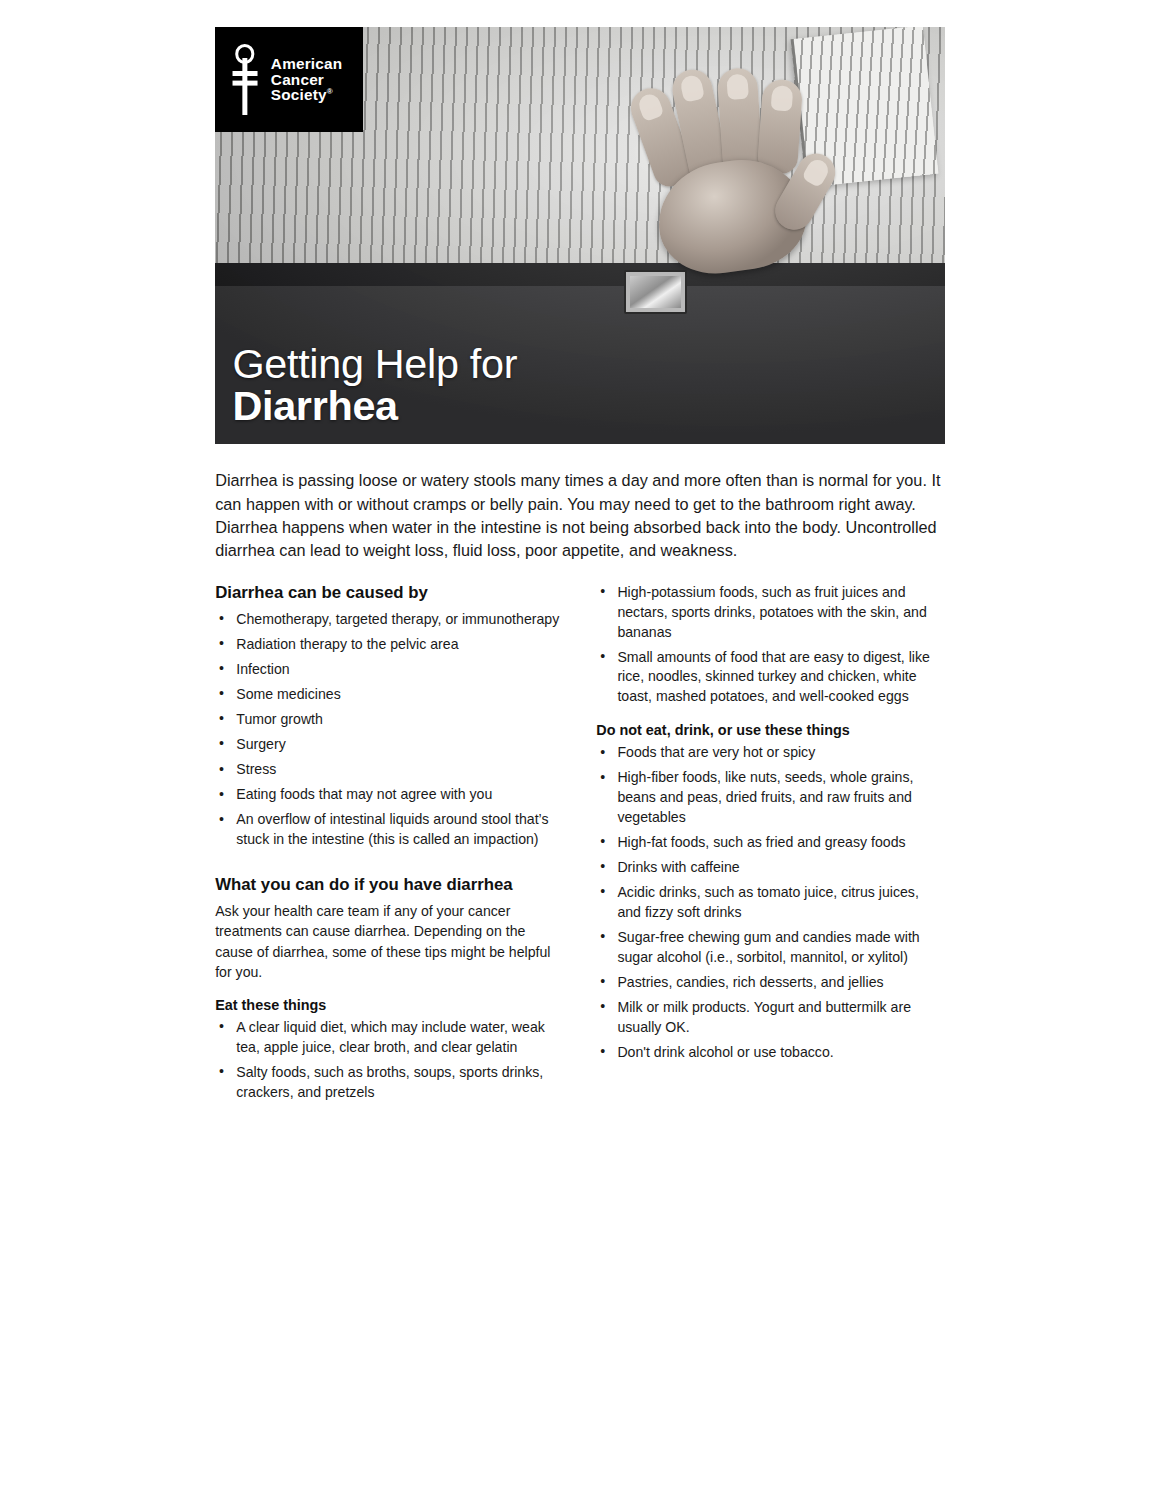American
Cancer
Society®
Getting Help for
Diarrhea
Diarrhea is passing loose or watery stools many times a day and more often than is normal for you. It can happen with or without cramps or belly pain. You may need to get to the bathroom right away. Diarrhea happens when water in the intestine is not being absorbed back into the body. Uncontrolled diarrhea can lead to weight loss, fluid loss, poor appetite, and weakness.
Diarrhea can be caused by
Chemotherapy, targeted therapy, or immunotherapy
Radiation therapy to the pelvic area
Infection
Some medicines
Tumor growth
Surgery
Stress
Eating foods that may not agree with you
An overflow of intestinal liquids around stool that’s stuck in the intestine (this is called an impaction)
What you can do if you have diarrhea
Ask your health care team if any of your cancer treatments can cause diarrhea. Depending on the cause of diarrhea, some of these tips might be helpful for you.
Eat these things
A clear liquid diet, which may include water, weak tea, apple juice, clear broth, and clear gelatin
Salty foods, such as broths, soups, sports drinks, crackers, and pretzels
High-potassium foods, such as fruit juices and nectars, sports drinks, potatoes with the skin, and bananas
Small amounts of food that are easy to digest, like rice, noodles, skinned turkey and chicken, white toast, mashed potatoes, and well-cooked eggs
Do not eat, drink, or use these things
Foods that are very hot or spicy
High-fiber foods, like nuts, seeds, whole grains, beans and peas, dried fruits, and raw fruits and vegetables
High-fat foods, such as fried and greasy foods
Drinks with caffeine
Acidic drinks, such as tomato juice, citrus juices, and fizzy soft drinks
Sugar-free chewing gum and candies made with sugar alcohol (i.e., sorbitol, mannitol, or xylitol)
Pastries, candies, rich desserts, and jellies
Milk or milk products. Yogurt and buttermilk are usually OK.
Don't drink alcohol or use tobacco.